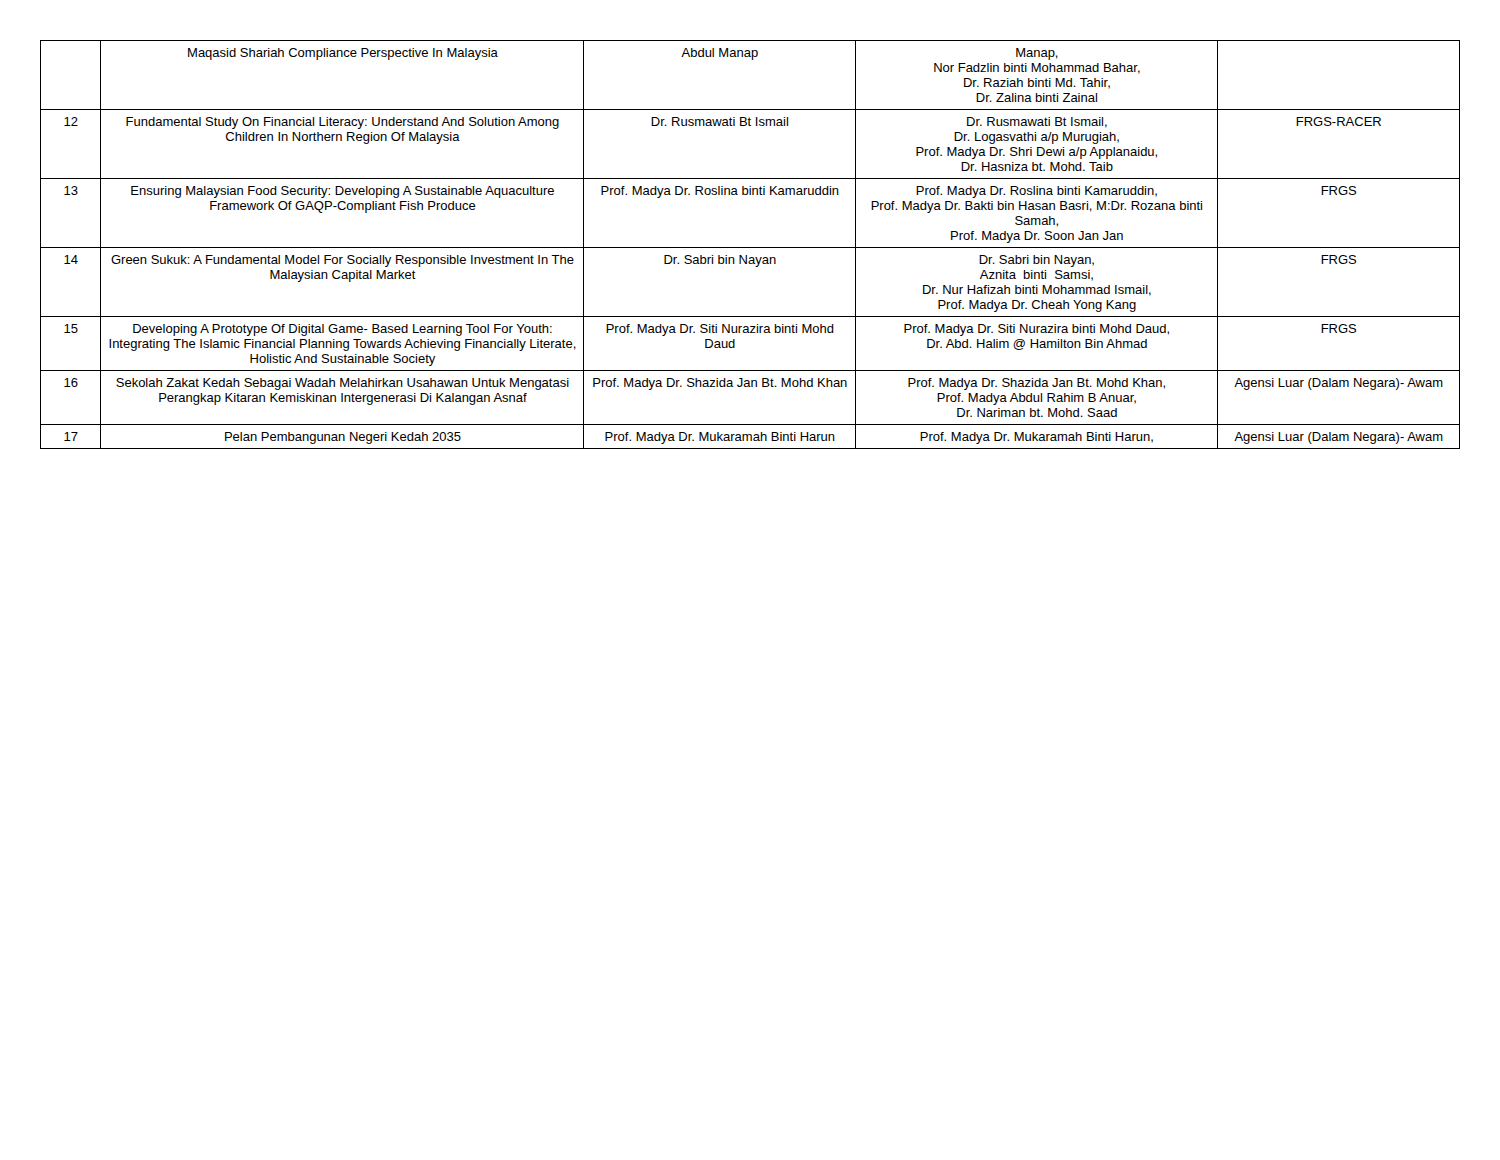| | Maqasid Shariah Compliance Perspective In Malaysia | Abdul Manap | Manap, Nor Fadzlin binti Mohammad Bahar, Dr. Raziah binti Md. Tahir, Dr. Zalina binti Zainal | |
| 12 | Fundamental Study On Financial Literacy: Understand And Solution Among Children In Northern Region Of Malaysia | Dr. Rusmawati Bt Ismail | Dr. Rusmawati Bt Ismail, Dr. Logasvathi a/p Murugiah, Prof. Madya Dr. Shri Dewi a/p Applanaidu, Dr. Hasniza bt. Mohd. Taib | FRGS-RACER |
| 13 | Ensuring Malaysian Food Security: Developing A Sustainable Aquaculture Framework Of GAQP-Compliant Fish Produce | Prof. Madya Dr. Roslina binti Kamaruddin | Prof. Madya Dr. Roslina binti Kamaruddin, Prof. Madya Dr. Bakti bin Hasan Basri, M:Dr. Rozana binti Samah, Prof. Madya Dr. Soon Jan Jan | FRGS |
| 14 | Green Sukuk: A Fundamental Model For Socially Responsible Investment In The Malaysian Capital Market | Dr. Sabri bin Nayan | Dr. Sabri bin Nayan, Aznita binti Samsi, Dr. Nur Hafizah binti Mohammad Ismail, Prof. Madya Dr. Cheah Yong Kang | FRGS |
| 15 | Developing A Prototype Of Digital Game- Based Learning Tool For Youth: Integrating The Islamic Financial Planning Towards Achieving Financially Literate, Holistic And Sustainable Society | Prof. Madya Dr. Siti Nurazira binti Mohd Daud | Prof. Madya Dr. Siti Nurazira binti Mohd Daud, Dr. Abd. Halim @ Hamilton Bin Ahmad | FRGS |
| 16 | Sekolah Zakat Kedah Sebagai Wadah Melahirkan Usahawan Untuk Mengatasi Perangkap Kitaran Kemiskinan Intergenerasi Di Kalangan Asnaf | Prof. Madya Dr. Shazida Jan Bt. Mohd Khan | Prof. Madya Dr. Shazida Jan Bt. Mohd Khan, Prof. Madya Abdul Rahim B Anuar, Dr. Nariman bt. Mohd. Saad | Agensi Luar (Dalam Negara)- Awam |
| 17 | Pelan Pembangunan Negeri Kedah 2035 | Prof. Madya Dr. Mukaramah Binti Harun | Prof. Madya Dr. Mukaramah Binti Harun, | Agensi Luar (Dalam Negara)- Awam |